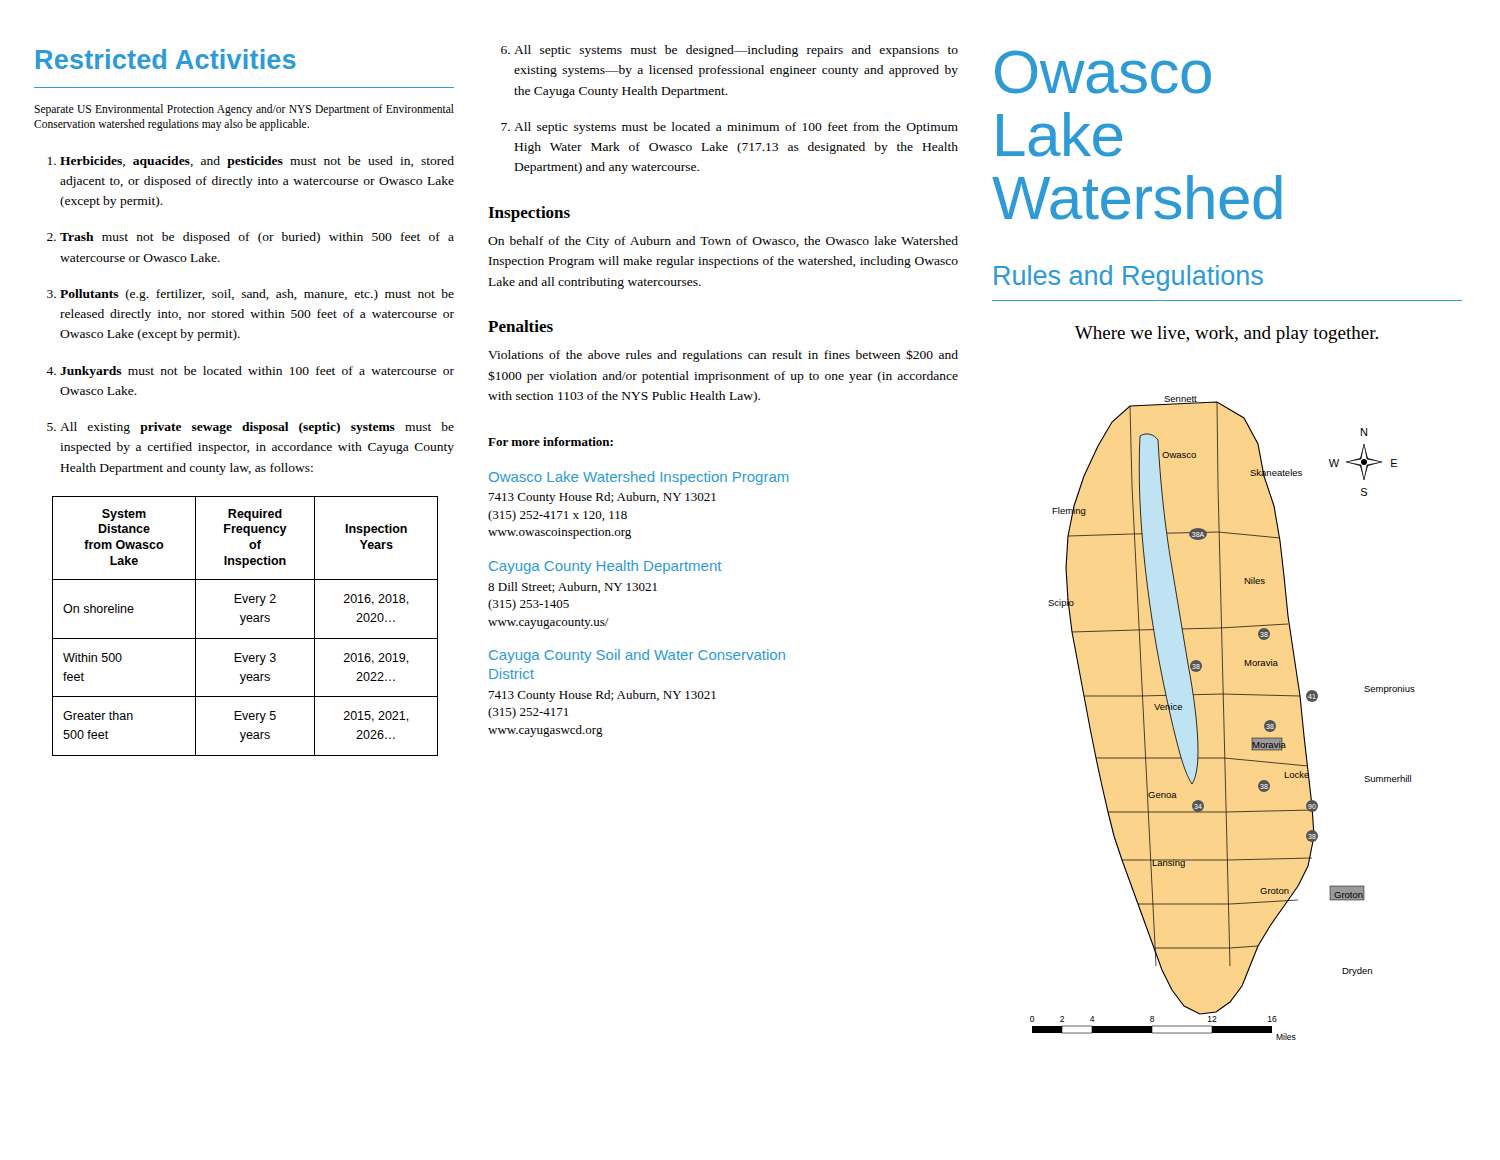Restricted Activities
Separate US Environmental Protection Agency and/or NYS Department of Environmental Conservation watershed regulations may also be applicable.
Herbicides, aquacides, and pesticides must not be used in, stored adjacent to, or disposed of directly into a watercourse or Owasco Lake (except by permit).
Trash must not be disposed of (or buried) within 500 feet of a watercourse or Owasco Lake.
Pollutants (e.g. fertilizer, soil, sand, ash, manure, etc.) must not be released directly into, nor stored within 500 feet of a watercourse or Owasco Lake (except by permit).
Junkyards must not be located within 100 feet of a watercourse or Owasco Lake.
All existing private sewage disposal (septic) systems must be inspected by a certified inspector, in accordance with Cayuga County Health Department and county law, as follows:
| System Distance from Owasco Lake | Required Frequency of Inspection | Inspection Years |
| --- | --- | --- |
| On shoreline | Every 2 years | 2016, 2018, 2020… |
| Within 500 feet | Every 3 years | 2016, 2019, 2022… |
| Greater than 500 feet | Every 5 years | 2015, 2021, 2026… |
All septic systems must be designed—including repairs and expansions to existing systems—by a licensed professional engineer county and approved by the Cayuga County Health Department.
All septic systems must be located a minimum of 100 feet from the Optimum High Water Mark of Owasco Lake (717.13 as designated by the Health Department) and any watercourse.
Inspections
On behalf of the City of Auburn and Town of Owasco, the Owasco lake Watershed Inspection Program will make regular inspections of the watershed, including Owasco Lake and all contributing watercourses.
Penalties
Violations of the above rules and regulations can result in fines between $200 and $1000 per violation and/or potential imprisonment of up to one year (in accordance with section 1103 of the NYS Public Health Law).
For more information:
Owasco Lake Watershed Inspection Program
7413 County House Rd; Auburn, NY 13021
(315) 252-4171 x 120, 118
www.owascoinspection.org
Cayuga County Health Department
8 Dill Street; Auburn, NY 13021
(315) 253-1405
www.cayugacounty.us/
Cayuga County Soil and Water Conservation
District
7413 County House Rd; Auburn, NY 13021
(315) 252-4171
www.cayugaswcd.org
Owasco
Lake
Watershed
Rules and Regulations
Where we live, work, and play together.
38A 38 38 38 41 38 90 38 34 Sennett Owasco Skaneateles Fleming Niles Scipio Moravia Sempronius Venice Moravia Locke Summerhill Genoa Lansing Groton Groton Dryden N S W E 0 2 4 8 12 16 Miles